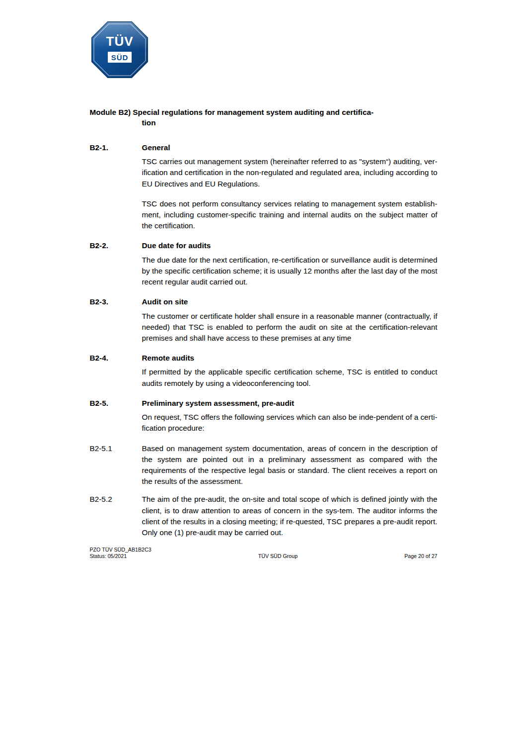TÜV SÜD
Module B2) Special regulations for management system auditing and certifica-
tion
B2-1. General
TSC carries out management system (hereinafter referred to as "system“) auditing, verification and certification in the non-regulated and regulated area, including according to EU Directives and EU Regulations.
TSC does not perform consultancy services relating to management system establishment, including customer-specific training and internal audits on the subject matter of the certification.
B2-2. Due date for audits
The due date for the next certification, re-certification or surveillance audit is determined by the specific certification scheme; it is usually 12 months after the last day of the most recent regular audit carried out.
B2-3. Audit on site
The customer or certificate holder shall ensure in a reasonable manner (contractually, if needed) that TSC is enabled to perform the audit on site at the certification-relevant premises and shall have access to these premises at any time
B2-4. Remote audits
If permitted by the applicable specific certification scheme, TSC is entitled to conduct audits remotely by using a videoconferencing tool.
B2-5. Preliminary system assessment, pre-audit
On request, TSC offers the following services which can also be inde-pendent of a certification procedure:
B2-5.1 Based on management system documentation, areas of concern in the description of the system are pointed out in a preliminary assessment as compared with the requirements of the respective legal basis or standard. The client receives a report on the results of the assessment.
B2-5.2 The aim of the pre-audit, the on-site and total scope of which is defined jointly with the client, is to draw attention to areas of concern in the sys-tem. The auditor informs the client of the results in a closing meeting; if re-quested, TSC prepares a pre-audit report. Only one (1) pre-audit may be carried out.
PZO TÜV SÜD_AB1B2C3
Status: 05/2021
TÜV SÜD Group
Page 20 of 27